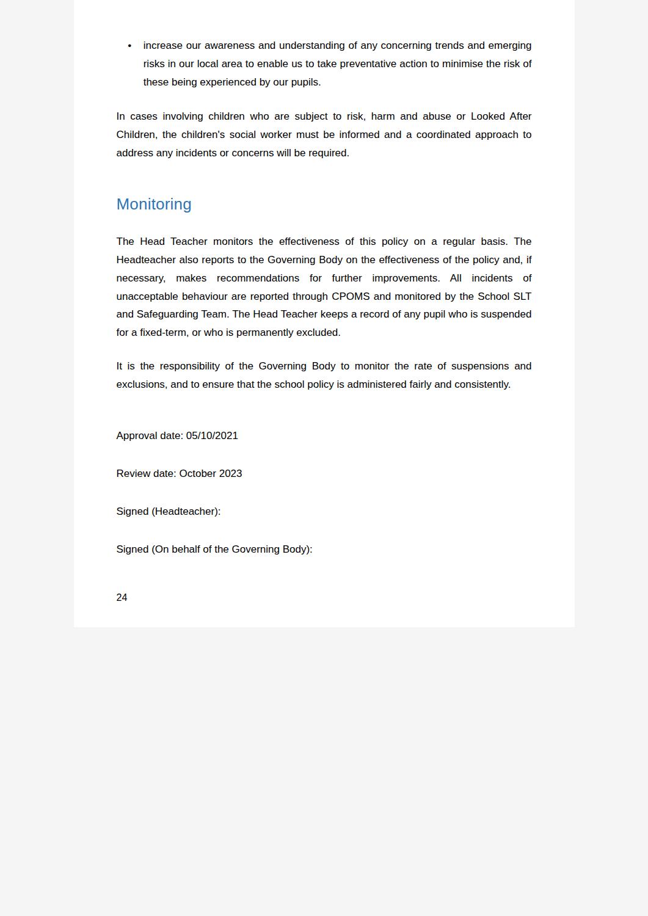increase our awareness and understanding of any concerning trends and emerging risks in our local area to enable us to take preventative action to minimise the risk of these being experienced by our pupils.
In cases involving children who are subject to risk, harm and abuse or Looked After Children, the children's social worker must be informed and a coordinated approach to address any incidents or concerns will be required.
Monitoring
The Head Teacher monitors the effectiveness of this policy on a regular basis. The Headteacher also reports to the Governing Body on the effectiveness of the policy and, if necessary, makes recommendations for further improvements. All incidents of unacceptable behaviour are reported through CPOMS and monitored by the School SLT and Safeguarding Team. The Head Teacher keeps a record of any pupil who is suspended for a fixed-term, or who is permanently excluded.
It is the responsibility of the Governing Body to monitor the rate of suspensions and exclusions, and to ensure that the school policy is administered fairly and consistently.
Approval date: 05/10/2021
Review date: October 2023
Signed (Headteacher):
Signed (On behalf of the Governing Body):
24